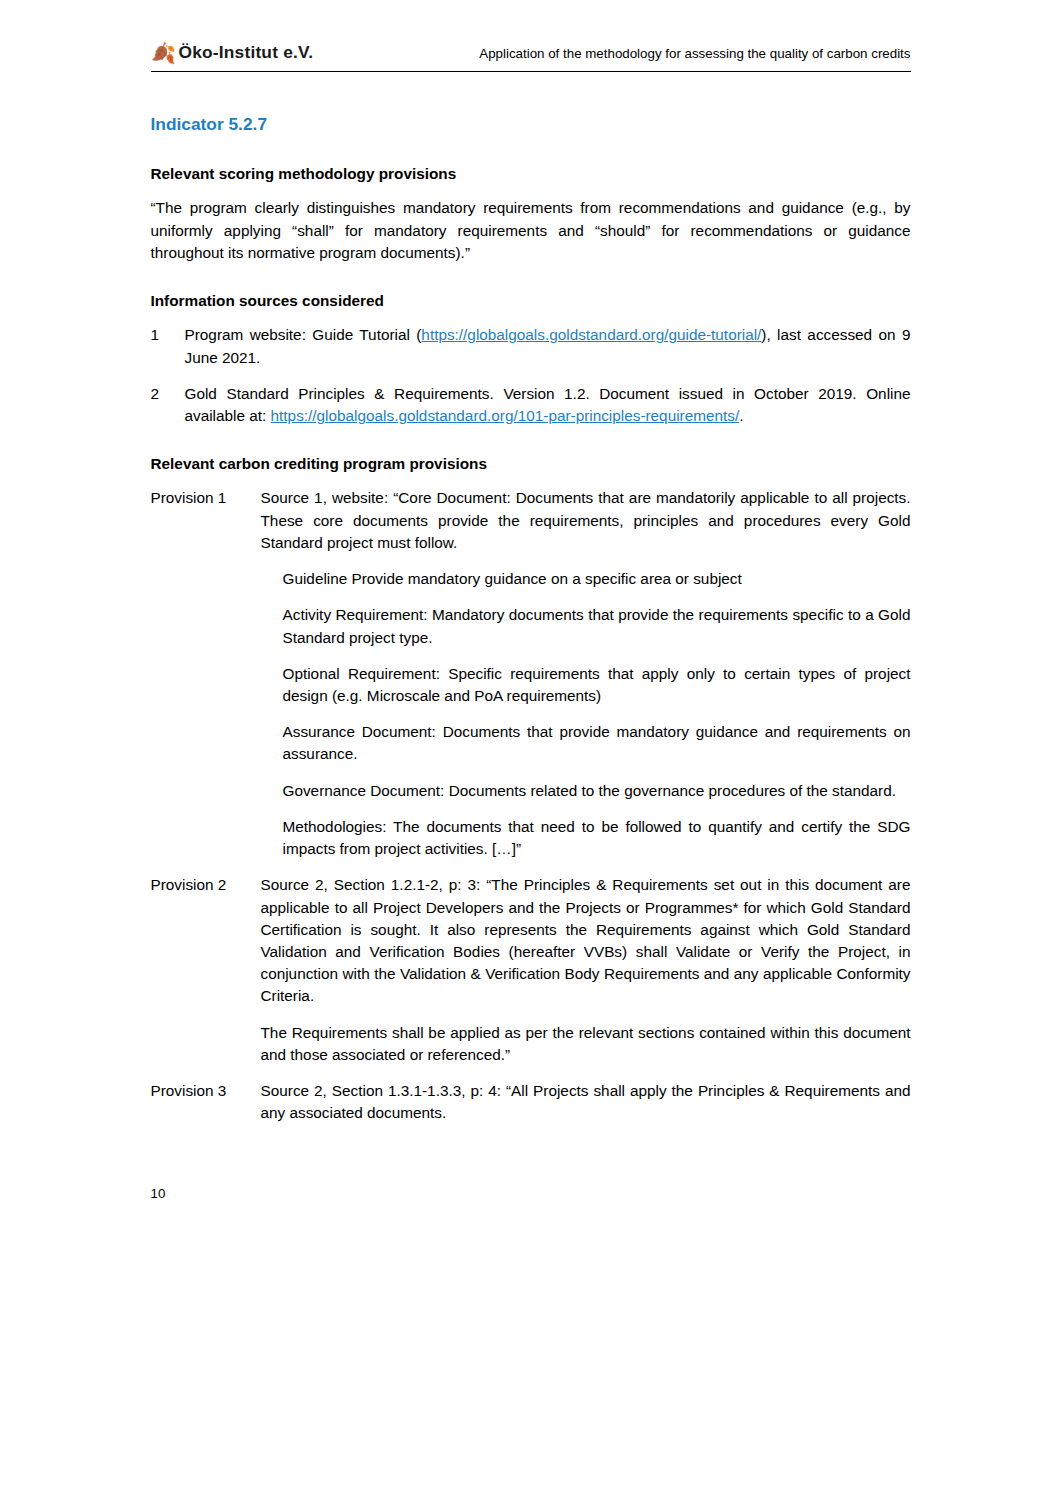🍂Öko-Institut e.V.
Application of the methodology for assessing the quality of carbon credits
Indicator 5.2.7
Relevant scoring methodology provisions
“The program clearly distinguishes mandatory requirements from recommendations and guidance (e.g., by uniformly applying “shall” for mandatory requirements and “should” for recommendations or guidance throughout its normative program documents).”
Information sources considered
Program website: Guide Tutorial (https://globalgoals.goldstandard.org/guide-tutorial/), last accessed on 9 June 2021.
Gold Standard Principles & Requirements. Version 1.2. Document issued in October 2019. Online available at: https://globalgoals.goldstandard.org/101-par-principles-requirements/.
Relevant carbon crediting program provisions
Provision 1
Source 1, website: “Core Document: Documents that are mandatorily applicable to all projects. These core documents provide the requirements, principles and procedures every Gold Standard project must follow.
Guideline Provide mandatory guidance on a specific area or subject
Activity Requirement: Mandatory documents that provide the requirements specific to a Gold Standard project type.
Optional Requirement: Specific requirements that apply only to certain types of project design (e.g. Microscale and PoA requirements)
Assurance Document: Documents that provide mandatory guidance and requirements on assurance.
Governance Document: Documents related to the governance procedures of the standard.
Methodologies: The documents that need to be followed to quantify and certify the SDG impacts from project activities. […]”
Provision 2
Source 2, Section 1.2.1-2, p: 3: “The Principles & Requirements set out in this document are applicable to all Project Developers and the Projects or Programmes* for which Gold Standard Certification is sought. It also represents the Requirements against which Gold Standard Validation and Verification Bodies (hereafter VVBs) shall Validate or Verify the Project, in conjunction with the Validation & Verification Body Requirements and any applicable Conformity Criteria.
The Requirements shall be applied as per the relevant sections contained within this document and those associated or referenced.”
Provision 3
Source 2, Section 1.3.1-1.3.3, p: 4: “All Projects shall apply the Principles & Requirements and any associated documents.
10